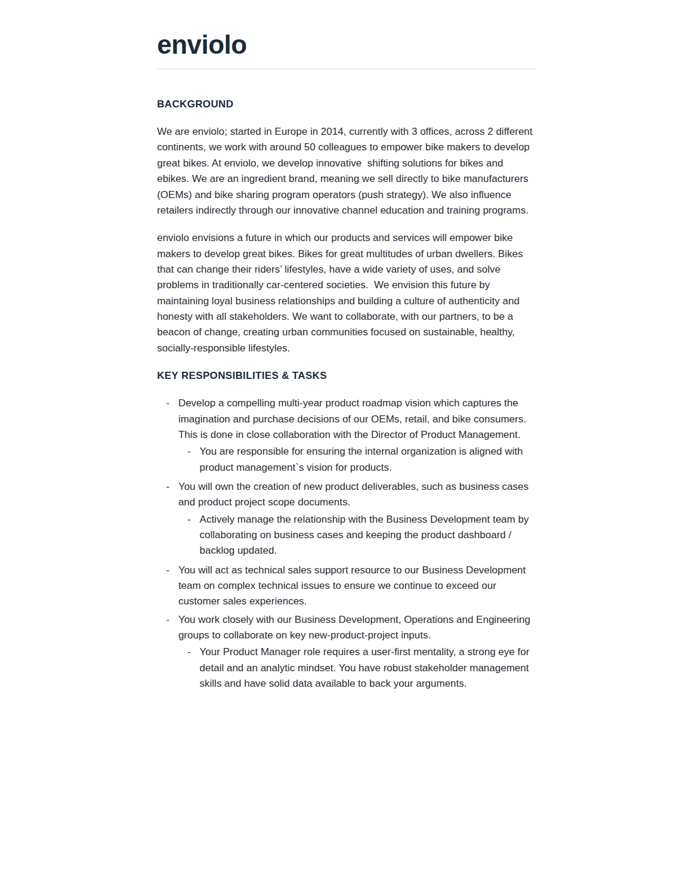enviolo
BACKGROUND
We are enviolo; started in Europe in 2014, currently with 3 offices, across 2 different continents, we work with around 50 colleagues to empower bike makers to develop great bikes. At enviolo, we develop innovative shifting solutions for bikes and ebikes. We are an ingredient brand, meaning we sell directly to bike manufacturers (OEMs) and bike sharing program operators (push strategy). We also influence retailers indirectly through our innovative channel education and training programs.
enviolo envisions a future in which our products and services will empower bike makers to develop great bikes. Bikes for great multitudes of urban dwellers. Bikes that can change their riders’ lifestyles, have a wide variety of uses, and solve problems in traditionally car-centered societies. We envision this future by maintaining loyal business relationships and building a culture of authenticity and honesty with all stakeholders. We want to collaborate, with our partners, to be a beacon of change, creating urban communities focused on sustainable, healthy, socially-responsible lifestyles.
KEY RESPONSIBILITIES & TASKS
Develop a compelling multi-year product roadmap vision which captures the imagination and purchase decisions of our OEMs, retail, and bike consumers. This is done in close collaboration with the Director of Product Management.
You are responsible for ensuring the internal organization is aligned with product management`s vision for products.
You will own the creation of new product deliverables, such as business cases and product project scope documents.
Actively manage the relationship with the Business Development team by collaborating on business cases and keeping the product dashboard / backlog updated.
You will act as technical sales support resource to our Business Development team on complex technical issues to ensure we continue to exceed our customer sales experiences.
You work closely with our Business Development, Operations and Engineering groups to collaborate on key new-product-project inputs.
Your Product Manager role requires a user-first mentality, a strong eye for detail and an analytic mindset. You have robust stakeholder management skills and have solid data available to back your arguments.